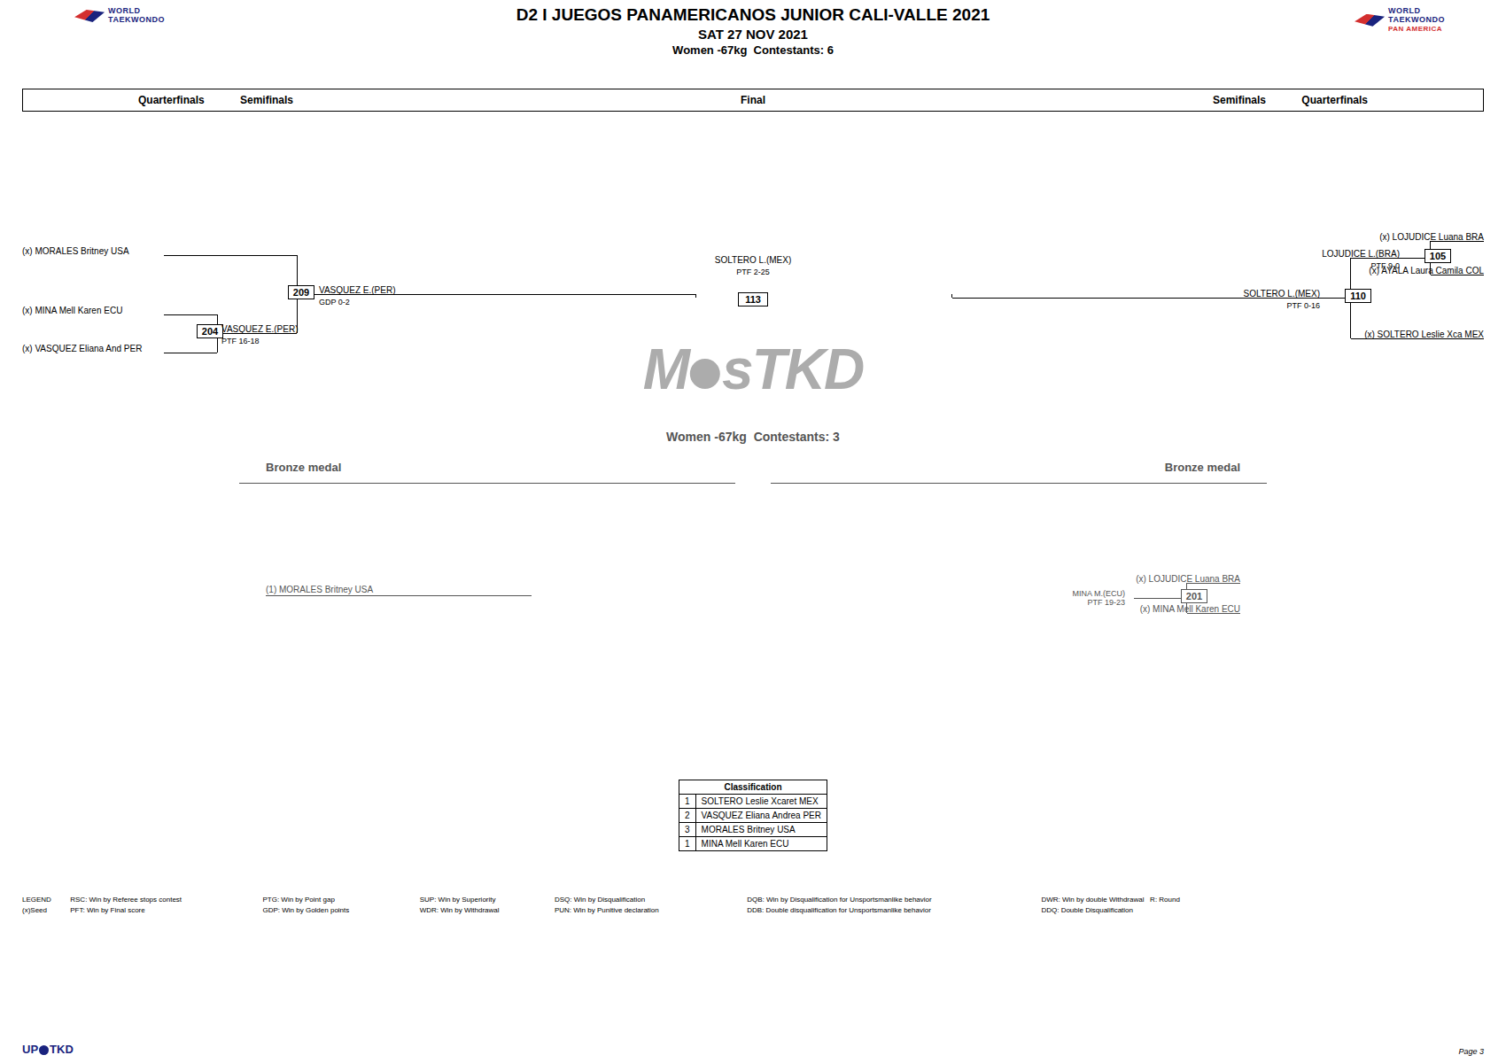WORLD
TAEKWONDO
WORLD
TAEKWONDO
PAN AMERICA
D2 I JUEGOS PANAMERICANOS JUNIOR CALI-VALLE 2021
SAT 27 NOV 2021
Women -67kg Contestants: 6
Quarterfinals Semifinals Final Semifinals Quarterfinals
(x) MORALES Britney USA
(x) MINA Mell Karen ECU
(x) VASQUEZ Eliana And PER
204
VASQUEZ E.(PER)
PTF 16-18
209
VASQUEZ E.(PER)
GDP 0-2
(x) LOJUDICE Luana BRA
(x) AYALA Laura Camila COL
(x) SOLTERO Leslie Xca MEX
105
LOJUDICE L.(BRA)
PTF 9-0
110
SOLTERO L.(MEX)
PTF 0-16
113
SOLTERO L.(MEX)
PTF 2-25
M sTKD
Women -67kg Contestants: 3
Bronze medal
Bronze medal
(1) MORALES Britney USA
(x) LOJUDICE Luana BRA
(x) MINA Mell Karen ECU
201
MINA M.(ECU)
PTF 19-23
| Classification |
| --- |
| 1 | SOLTERO Leslie Xcaret MEX |
| 2 | VASQUEZ Eliana Andrea PER |
| 3 | MORALES Britney USA |
| 1 | MINA Mell Karen ECU |
LEGEND RSC: Win by Referee stops contest PTG: Win by Point gap SUP: Win by Superiority DSQ: Win by Disqualification DQB: Win by Disqualification for Unsportsmanlike behavior DWR: Win by double Withdrawal R: Round (x)Seed PFT: Win by Final score GDP: Win by Golden points WDR: Win by Withdrawal PUN: Win by Punitive declaration DDB: Double disqualification for Unsportsmanlike behavior DDQ: Double Disqualification
UP TKD
Page 3